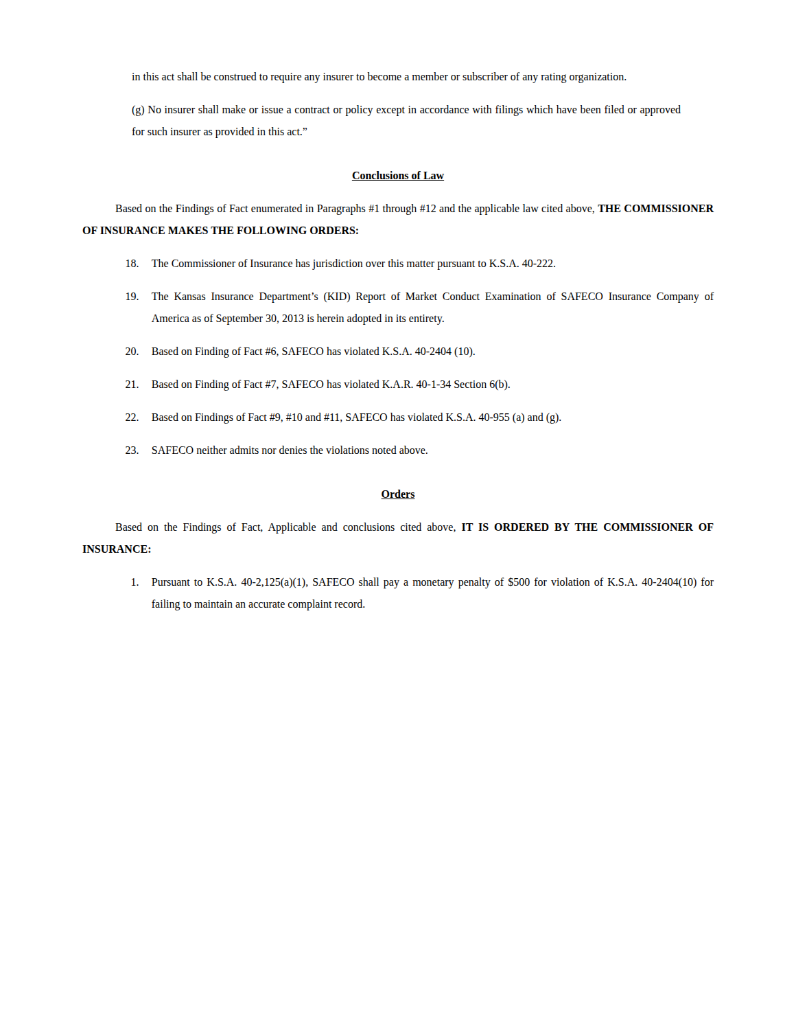in this act shall be construed to require any insurer to become a member or subscriber of any rating organization.
(g) No insurer shall make or issue a contract or policy except in accordance with filings which have been filed or approved for such insurer as provided in this act.”
Conclusions of Law
Based on the Findings of Fact enumerated in Paragraphs #1 through #12 and the applicable law cited above, THE COMMISSIONER OF INSURANCE MAKES THE FOLLOWING ORDERS:
The Commissioner of Insurance has jurisdiction over this matter pursuant to K.S.A. 40-222.
The Kansas Insurance Department’s (KID) Report of Market Conduct Examination of SAFECO Insurance Company of America as of September 30, 2013 is herein adopted in its entirety.
Based on Finding of Fact #6, SAFECO has violated K.S.A. 40-2404 (10).
Based on Finding of Fact #7, SAFECO has violated K.A.R. 40-1-34 Section 6(b).
Based on Findings of Fact #9, #10 and #11, SAFECO has violated K.S.A. 40-955 (a) and (g).
SAFECO neither admits nor denies the violations noted above.
Orders
Based on the Findings of Fact, Applicable and conclusions cited above, IT IS ORDERED BY THE COMMISSIONER OF INSURANCE:
Pursuant to K.S.A. 40-2,125(a)(1), SAFECO shall pay a monetary penalty of $500 for violation of K.S.A. 40-2404(10) for failing to maintain an accurate complaint record.